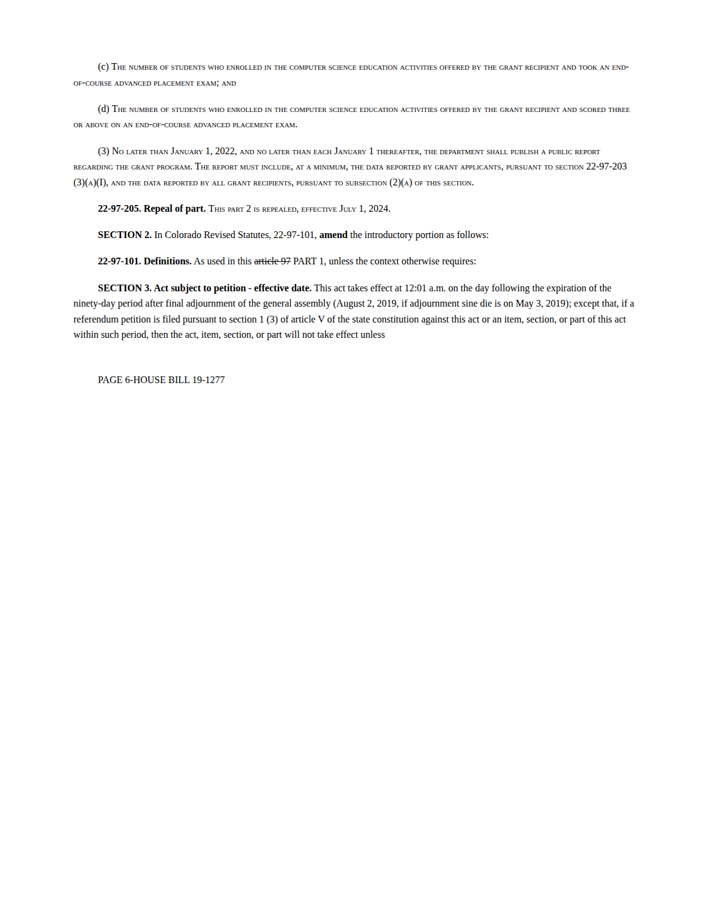(c) The number of students who enrolled in the computer science education activities offered by the grant recipient and took an end-of-course advanced placement exam; and
(d) The number of students who enrolled in the computer science education activities offered by the grant recipient and scored three or above on an end-of-course advanced placement exam.
(3) No later than January 1, 2022, and no later than each January 1 thereafter, the department shall publish a public report regarding the grant program. The report must include, at a minimum, the data reported by grant applicants, pursuant to section 22-97-203 (3)(a)(I), and the data reported by all grant recipients, pursuant to subsection (2)(a) of this section.
22-97-205. Repeal of part. This part 2 is repealed, effective July 1, 2024.
SECTION 2. In Colorado Revised Statutes, 22-97-101, amend the introductory portion as follows:
22-97-101. Definitions. As used in this article 97 PART 1, unless the context otherwise requires:
SECTION 3. Act subject to petition - effective date. This act takes effect at 12:01 a.m. on the day following the expiration of the ninety-day period after final adjournment of the general assembly (August 2, 2019, if adjournment sine die is on May 3, 2019); except that, if a referendum petition is filed pursuant to section 1 (3) of article V of the state constitution against this act or an item, section, or part of this act within such period, then the act, item, section, or part will not take effect unless
PAGE 6-HOUSE BILL 19-1277